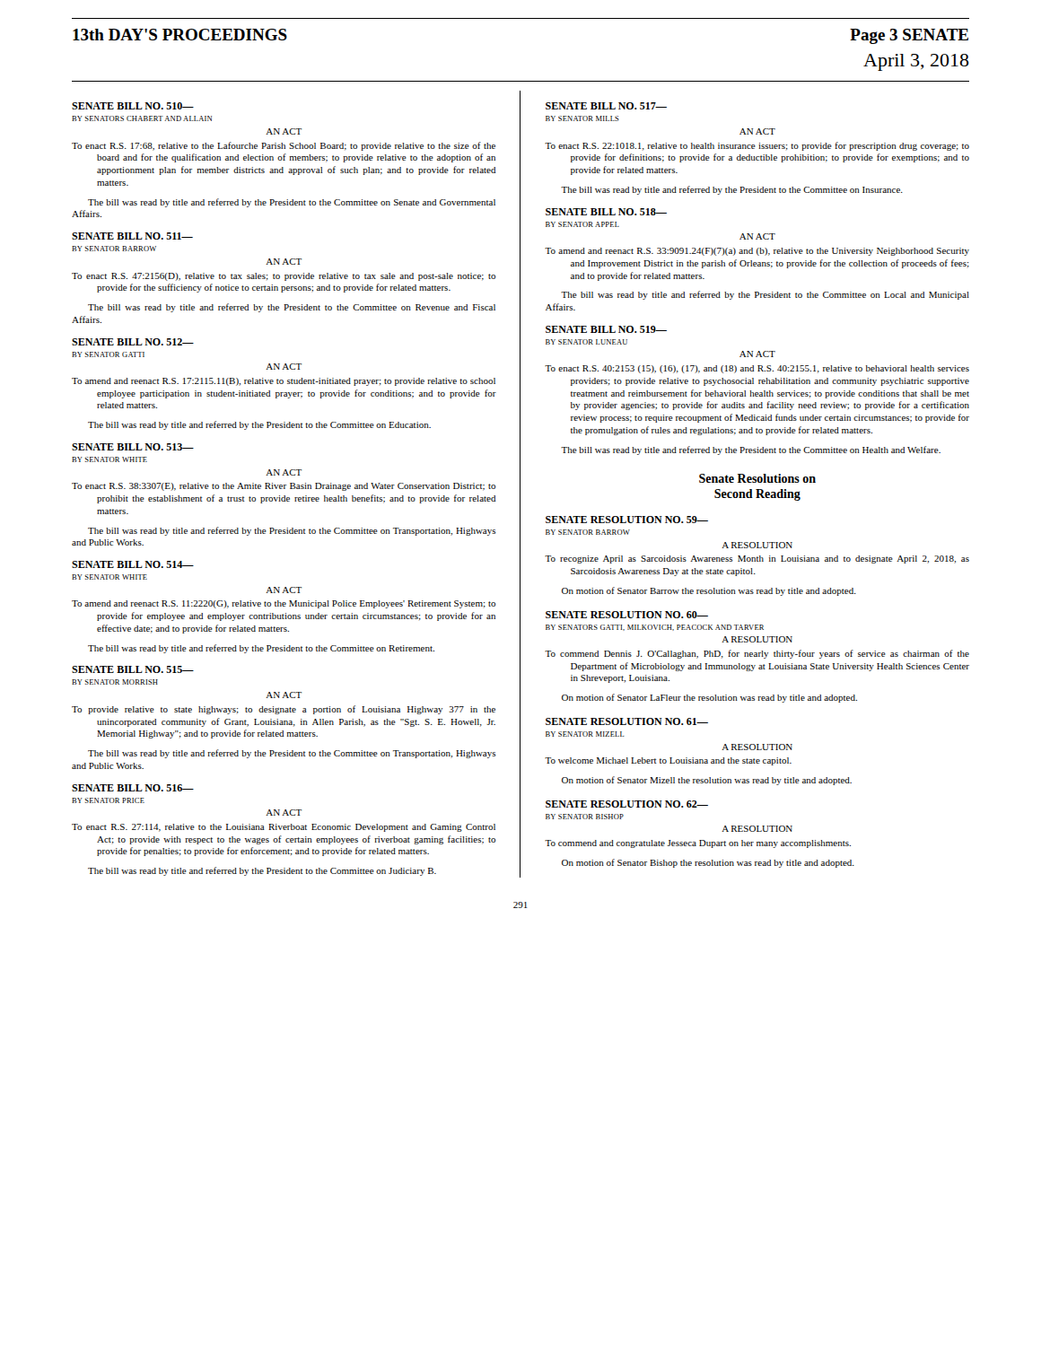13th DAY'S PROCEEDINGS
Page 3 SENATE
April 3, 2018
SENATE BILL NO. 510—
BY SENATORS CHABERT AND ALLAIN
AN ACT
To enact R.S. 17:68, relative to the Lafourche Parish School Board; to provide relative to the size of the board and for the qualification and election of members; to provide relative to the adoption of an apportionment plan for member districts and approval of such plan; and to provide for related matters.
The bill was read by title and referred by the President to the Committee on Senate and Governmental Affairs.
SENATE BILL NO. 511—
BY SENATOR BARROW
AN ACT
To enact R.S. 47:2156(D), relative to tax sales; to provide relative to tax sale and post-sale notice; to provide for the sufficiency of notice to certain persons; and to provide for related matters.
The bill was read by title and referred by the President to the Committee on Revenue and Fiscal Affairs.
SENATE BILL NO. 512—
BY SENATOR GATTI
AN ACT
To amend and reenact R.S. 17:2115.11(B), relative to student-initiated prayer; to provide relative to school employee participation in student-initiated prayer; to provide for conditions; and to provide for related matters.
The bill was read by title and referred by the President to the Committee on Education.
SENATE BILL NO. 513—
BY SENATOR WHITE
AN ACT
To enact R.S. 38:3307(E), relative to the Amite River Basin Drainage and Water Conservation District; to prohibit the establishment of a trust to provide retiree health benefits; and to provide for related matters.
The bill was read by title and referred by the President to the Committee on Transportation, Highways and Public Works.
SENATE BILL NO. 514—
BY SENATOR WHITE
AN ACT
To amend and reenact R.S. 11:2220(G), relative to the Municipal Police Employees' Retirement System; to provide for employee and employer contributions under certain circumstances; to provide for an effective date; and to provide for related matters.
The bill was read by title and referred by the President to the Committee on Retirement.
SENATE BILL NO. 515—
BY SENATOR MORRISH
AN ACT
To provide relative to state highways; to designate a portion of Louisiana Highway 377 in the unincorporated community of Grant, Louisiana, in Allen Parish, as the "Sgt. S. E. Howell, Jr. Memorial Highway"; and to provide for related matters.
The bill was read by title and referred by the President to the Committee on Transportation, Highways and Public Works.
SENATE BILL NO. 516—
BY SENATOR PRICE
AN ACT
To enact R.S. 27:114, relative to the Louisiana Riverboat Economic Development and Gaming Control Act; to provide with respect to the wages of certain employees of riverboat gaming facilities; to provide for penalties; to provide for enforcement; and to provide for related matters.
The bill was read by title and referred by the President to the Committee on Judiciary B.
SENATE BILL NO. 517—
BY SENATOR MILLS
AN ACT
To enact R.S. 22:1018.1, relative to health insurance issuers; to provide for prescription drug coverage; to provide for definitions; to provide for a deductible prohibition; to provide for exemptions; and to provide for related matters.
The bill was read by title and referred by the President to the Committee on Insurance.
SENATE BILL NO. 518—
BY SENATOR APPEL
AN ACT
To amend and reenact R.S. 33:9091.24(F)(7)(a) and (b), relative to the University Neighborhood Security and Improvement District in the parish of Orleans; to provide for the collection of proceeds of fees; and to provide for related matters.
The bill was read by title and referred by the President to the Committee on Local and Municipal Affairs.
SENATE BILL NO. 519—
BY SENATOR LUNEAU
AN ACT
To enact R.S. 40:2153 (15), (16), (17), and (18) and R.S. 40:2155.1, relative to behavioral health services providers; to provide relative to psychosocial rehabilitation and community psychiatric supportive treatment and reimbursement for behavioral health services; to provide conditions that shall be met by provider agencies; to provide for audits and facility need review; to provide for a certification review process; to require recoupment of Medicaid funds under certain circumstances; to provide for the promulgation of rules and regulations; and to provide for related matters.
The bill was read by title and referred by the President to the Committee on Health and Welfare.
Senate Resolutions on
Second Reading
SENATE RESOLUTION NO. 59—
BY SENATOR BARROW
A RESOLUTION
To recognize April as Sarcoidosis Awareness Month in Louisiana and to designate April 2, 2018, as Sarcoidosis Awareness Day at the state capitol.
On motion of Senator Barrow the resolution was read by title and adopted.
SENATE RESOLUTION NO. 60—
BY SENATORS GATTI, MILKOVICH, PEACOCK AND TARVER
A RESOLUTION
To commend Dennis J. O'Callaghan, PhD, for nearly thirty-four years of service as chairman of the Department of Microbiology and Immunology at Louisiana State University Health Sciences Center in Shreveport, Louisiana.
On motion of Senator LaFleur the resolution was read by title and adopted.
SENATE RESOLUTION NO. 61—
BY SENATOR MIZELL
A RESOLUTION
To welcome Michael Lebert to Louisiana and the state capitol.
On motion of Senator Mizell the resolution was read by title and adopted.
SENATE RESOLUTION NO. 62—
BY SENATOR BISHOP
A RESOLUTION
To commend and congratulate Jesseca Dupart on her many accomplishments.
On motion of Senator Bishop the resolution was read by title and adopted.
291